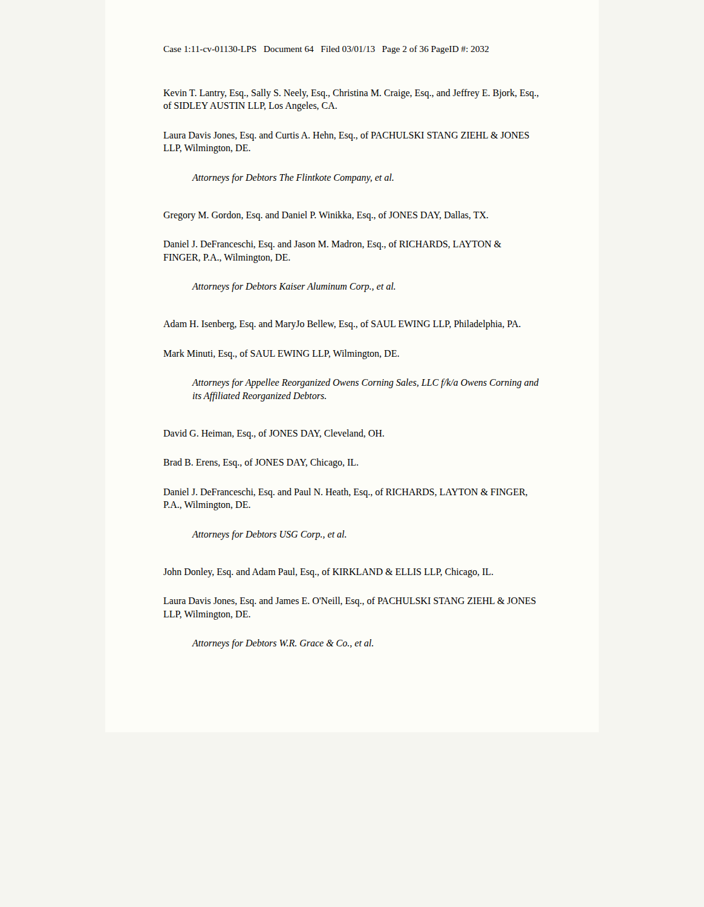Case 1:11-cv-01130-LPS Document 64 Filed 03/01/13 Page 2 of 36 PageID #: 2032
Kevin T. Lantry, Esq., Sally S. Neely, Esq., Christina M. Craige, Esq., and Jeffrey E. Bjork, Esq., of SIDLEY AUSTIN LLP, Los Angeles, CA.
Laura Davis Jones, Esq. and Curtis A. Hehn, Esq., of PACHULSKI STANG ZIEHL & JONES LLP, Wilmington, DE.
Attorneys for Debtors The Flintkote Company, et al.
Gregory M. Gordon, Esq. and Daniel P. Winikka, Esq., of JONES DAY, Dallas, TX.
Daniel J. DeFranceschi, Esq. and Jason M. Madron, Esq., of RICHARDS, LAYTON & FINGER, P.A., Wilmington, DE.
Attorneys for Debtors Kaiser Aluminum Corp., et al.
Adam H. Isenberg, Esq. and MaryJo Bellew, Esq., of SAUL EWING LLP, Philadelphia, PA.
Mark Minuti, Esq., of SAUL EWING LLP, Wilmington, DE.
Attorneys for Appellee Reorganized Owens Corning Sales, LLC f/k/a Owens Corning and its Affiliated Reorganized Debtors.
David G. Heiman, Esq., of JONES DAY, Cleveland, OH.
Brad B. Erens, Esq., of JONES DAY, Chicago, IL.
Daniel J. DeFranceschi, Esq. and Paul N. Heath, Esq., of RICHARDS, LAYTON & FINGER, P.A., Wilmington, DE.
Attorneys for Debtors USG Corp., et al.
John Donley, Esq. and Adam Paul, Esq., of KIRKLAND & ELLIS LLP, Chicago, IL.
Laura Davis Jones, Esq. and James E. O'Neill, Esq., of PACHULSKI STANG ZIEHL & JONES LLP, Wilmington, DE.
Attorneys for Debtors W.R. Grace & Co., et al.